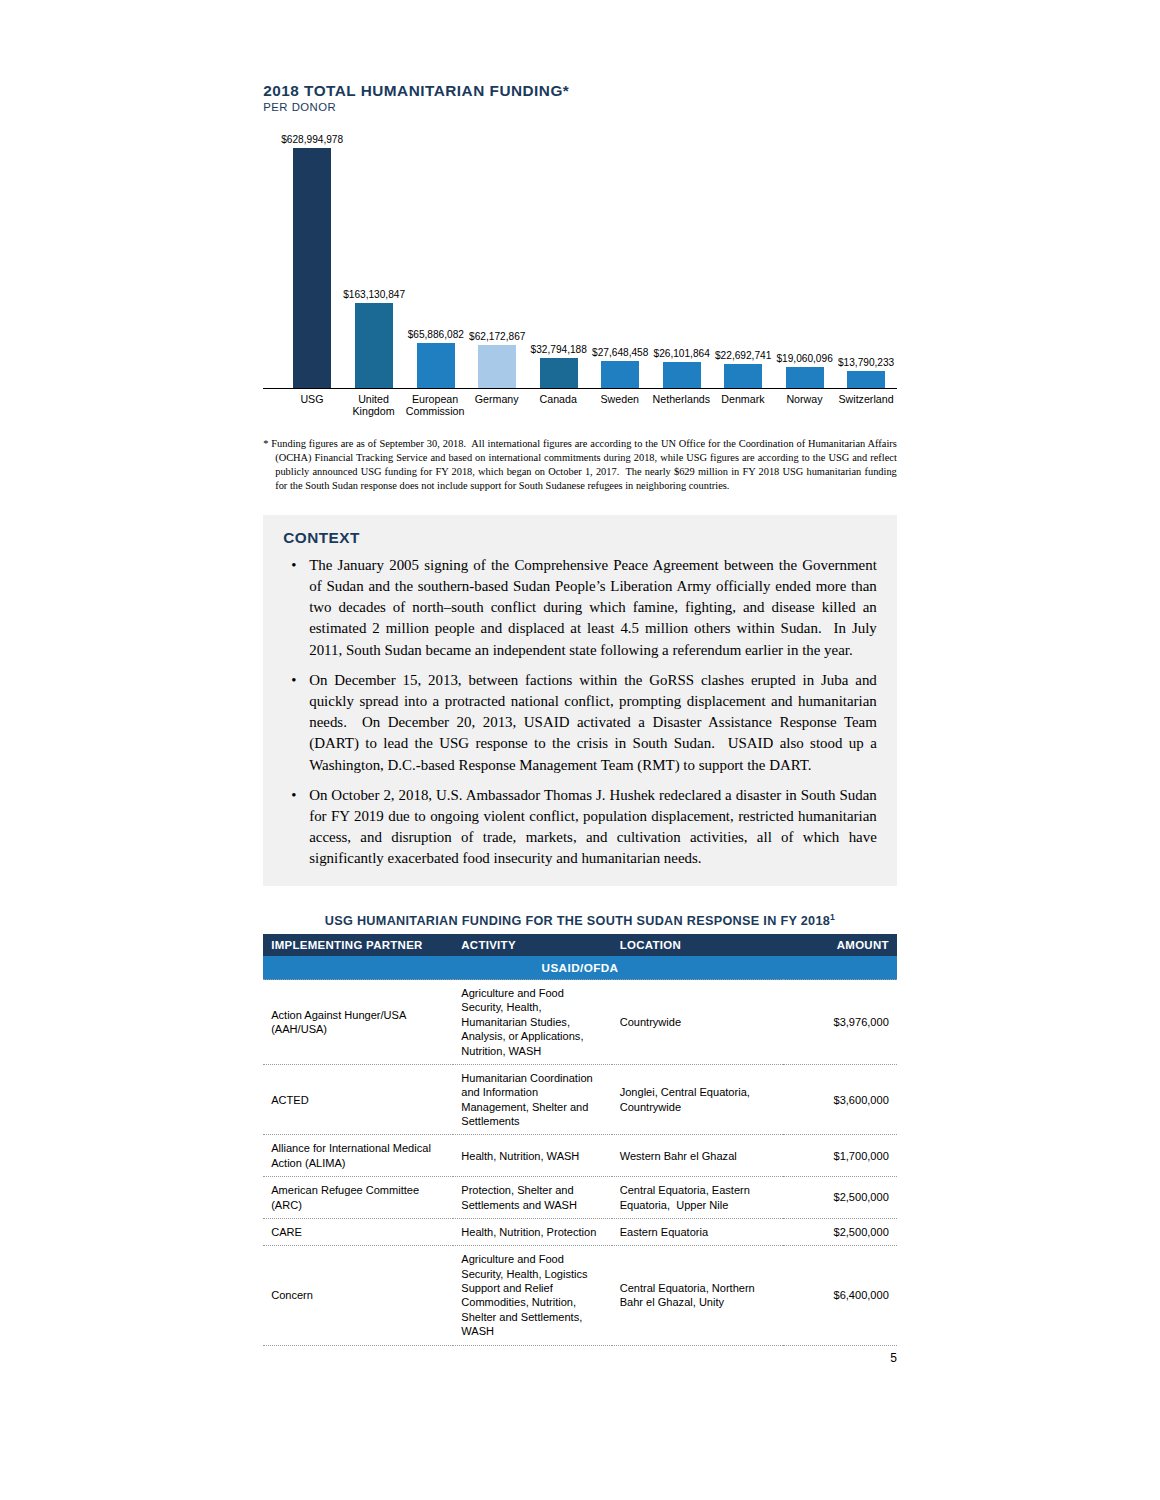2018 TOTAL HUMANITARIAN FUNDING*
PER DONOR
$628,994,978
$163,130,847
$65,886,082
$62,172,867
$32,794,188
$27,648,458
$26,101,864
$22,692,741
$19,060,096
$13,790,233
USG
United
Kingdom
European
Commission
Germany
Canada
Sweden
Netherlands
Denmark
Norway
Switzerland
* Funding figures are as of September 30, 2018. All international figures are according to the UN Office for the Coordination of Humanitarian Affairs (OCHA) Financial Tracking Service and based on international commitments during 2018, while USG figures are according to the USG and reflect publicly announced USG funding for FY 2018, which began on October 1, 2017. The nearly $629 million in FY 2018 USG humanitarian funding for the South Sudan response does not include support for South Sudanese refugees in neighboring countries.
CONTEXT
The January 2005 signing of the Comprehensive Peace Agreement between the Government of Sudan and the southern-based Sudan People’s Liberation Army officially ended more than two decades of north–south conflict during which famine, fighting, and disease killed an estimated 2 million people and displaced at least 4.5 million others within Sudan. In July 2011, South Sudan became an independent state following a referendum earlier in the year.
On December 15, 2013, between factions within the GoRSS clashes erupted in Juba and quickly spread into a protracted national conflict, prompting displacement and humanitarian needs. On December 20, 2013, USAID activated a Disaster Assistance Response Team (DART) to lead the USG response to the crisis in South Sudan. USAID also stood up a Washington, D.C.-based Response Management Team (RMT) to support the DART.
On October 2, 2018, U.S. Ambassador Thomas J. Hushek redeclared a disaster in South Sudan for FY 2019 due to ongoing violent conflict, population displacement, restricted humanitarian access, and disruption of trade, markets, and cultivation activities, all of which have significantly exacerbated food insecurity and humanitarian needs.
USG HUMANITARIAN FUNDING FOR THE SOUTH SUDAN RESPONSE IN FY 20181
| IMPLEMENTING PARTNER | ACTIVITY | LOCATION | AMOUNT |
| --- | --- | --- | --- |
| USAID/OFDA |
| Action Against Hunger/USA (AAH/USA) | Agriculture and Food Security, Health, Humanitarian Studies, Analysis, or Applications, Nutrition, WASH | Countrywide | $3,976,000 |
| ACTED | Humanitarian Coordination and Information Management, Shelter and Settlements | Jonglei, Central Equatoria, Countrywide | $3,600,000 |
| Alliance for International Medical Action (ALIMA) | Health, Nutrition, WASH | Western Bahr el Ghazal | $1,700,000 |
| American Refugee Committee (ARC) | Protection, Shelter and Settlements and WASH | Central Equatoria, Eastern Equatoria, Upper Nile | $2,500,000 |
| CARE | Health, Nutrition, Protection | Eastern Equatoria | $2,500,000 |
| Concern | Agriculture and Food Security, Health, Logistics Support and Relief Commodities, Nutrition, Shelter and Settlements, WASH | Central Equatoria, Northern Bahr el Ghazal, Unity | $6,400,000 |
5